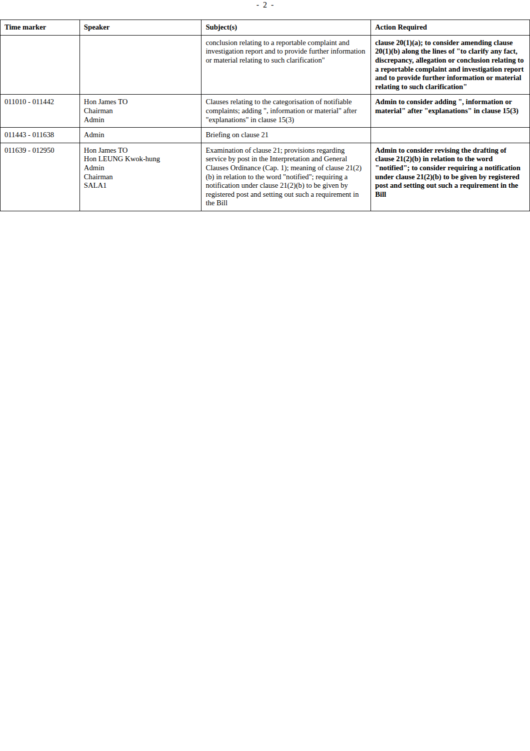- 2 -
| Time marker | Speaker | Subject(s) | Action Required |
| --- | --- | --- | --- |
| | | conclusion relating to a reportable complaint and investigation report and to provide further information or material relating to such clarification" | clause 20(1)(a); to consider amending clause 20(1)(b) along the lines of "to clarify any fact, discrepancy, allegation or conclusion relating to a reportable complaint and investigation report and to provide further information or material relating to such clarification" |
| 011010 - 011442 | Hon James TO Chairman Admin | Clauses relating to the categorisation of notifiable complaints; adding ", information or material" after "explanations" in clause 15(3) | Admin to consider adding ", information or material" after "explanations" in clause 15(3) |
| 011443 - 011638 | Admin | Briefing on clause 21 | |
| 011639 - 012950 | Hon James TO Hon LEUNG Kwok-hung Admin Chairman SALA1 | Examination of clause 21; provisions regarding service by post in the Interpretation and General Clauses Ordinance (Cap. 1); meaning of clause 21(2)(b) in relation to the word "notified"; requiring a notification under clause 21(2)(b) to be given by registered post and setting out such a requirement in the Bill | Admin to consider revising the drafting of clause 21(2)(b) in relation to the word "notified"; to consider requiring a notification under clause 21(2)(b) to be given by registered post and setting out such a requirement in the Bill |